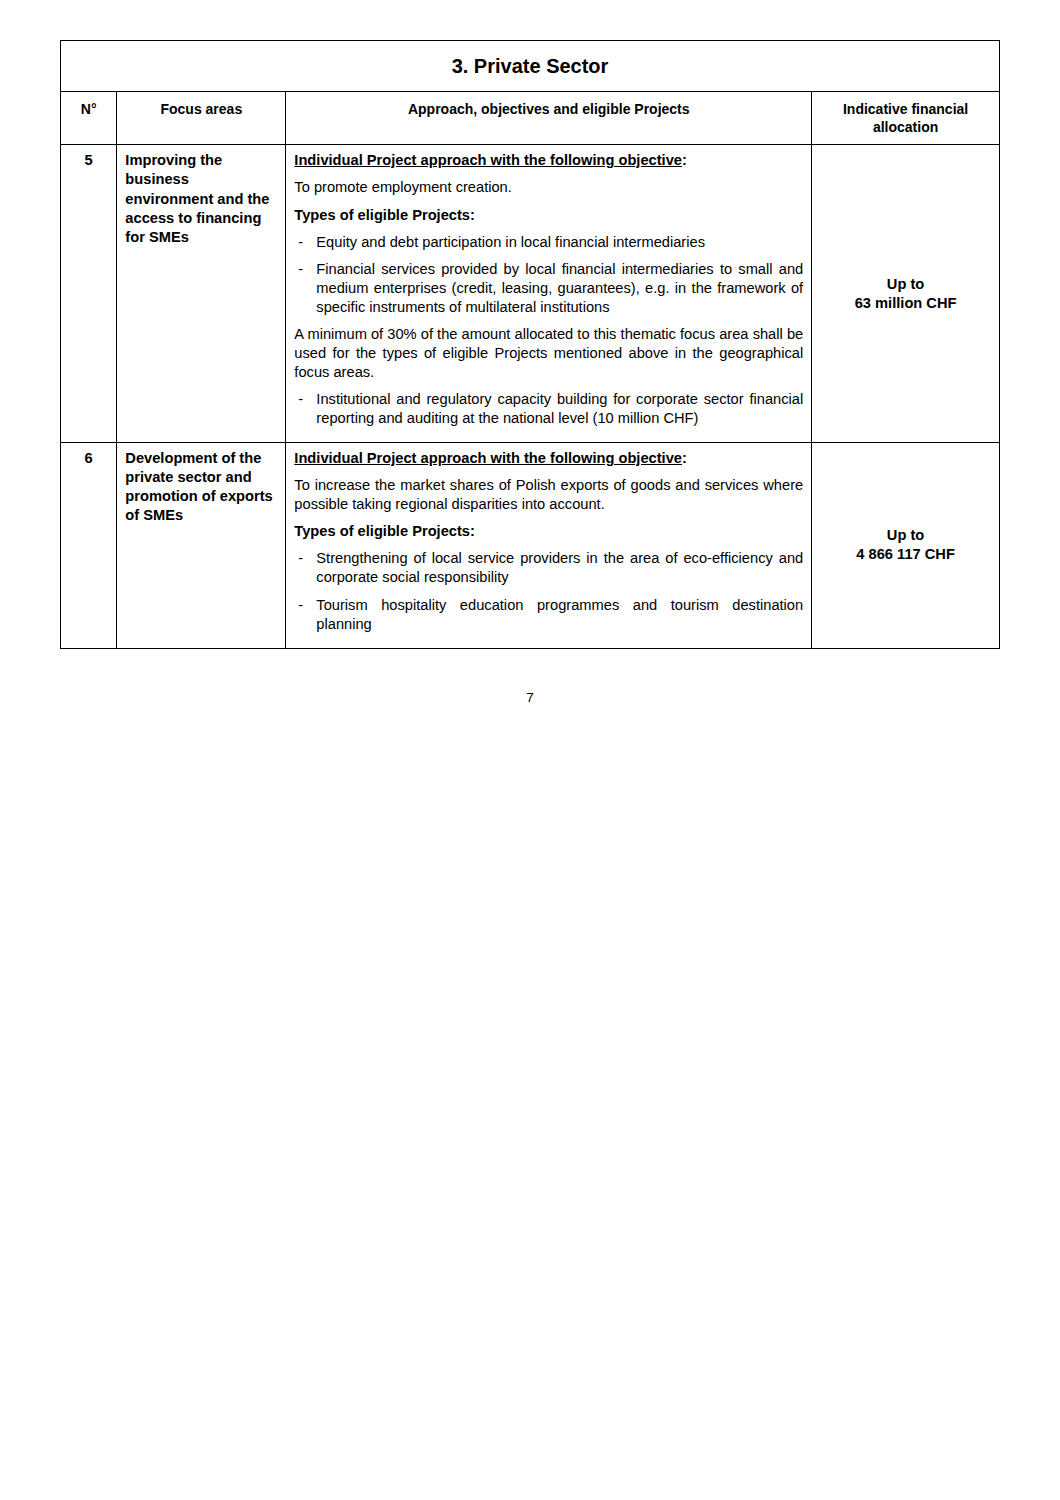| 3. Private Sector |
| N° | Focus areas | Approach, objectives and eligible Projects | Indicative financial allocation |
| 5 | Improving the business environment and the access to financing for SMEs | Individual Project approach with the following objective : To promote employment creation. Types of eligible Projects: Equity and debt participation in local financial intermediaries Financial services provided by local financial intermediaries to small and medium enterprises (credit, leasing, guarantees), e.g. in the framework of specific instruments of multilateral institutions A minimum of 30% of the amount allocated to this thematic focus area shall be used for the types of eligible Projects mentioned above in the geographical focus areas. Institutional and regulatory capacity building for corporate sector financial reporting and auditing at the national level (10 million CHF) | Up to 63 million CHF |
| 6 | Development of the private sector and promotion of exports of SMEs | Individual Project approach with the following objective : To increase the market shares of Polish exports of goods and services where possible taking regional disparities into account. Types of eligible Projects: Strengthening of local service providers in the area of eco-efficiency and corporate social responsibility Tourism hospitality education programmes and tourism destination planning | Up to 4 866 117 CHF |
7